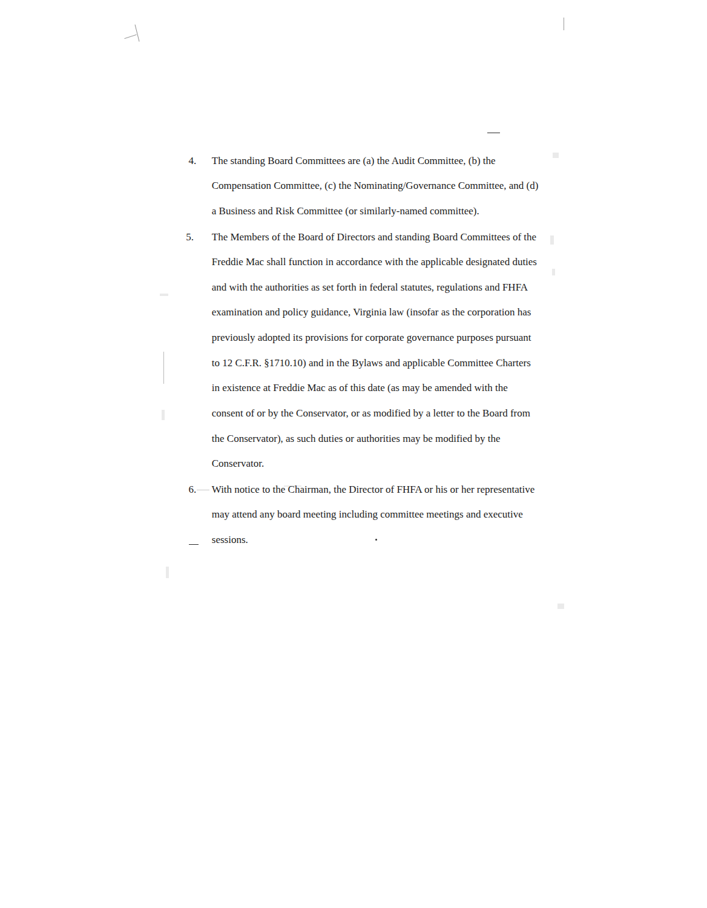4. The standing Board Committees are (a) the Audit Committee, (b) the Compensation Committee, (c) the Nominating/Governance Committee, and (d) a Business and Risk Committee (or similarly-named committee).
5. The Members of the Board of Directors and standing Board Committees of the Freddie Mac shall function in accordance with the applicable designated duties and with the authorities as set forth in federal statutes, regulations and FHFA examination and policy guidance, Virginia law (insofar as the corporation has previously adopted its provisions for corporate governance purposes pursuant to 12 C.F.R. §1710.10) and in the Bylaws and applicable Committee Charters in existence at Freddie Mac as of this date (as may be amended with the consent of or by the Conservator, or as modified by a letter to the Board from the Conservator), as such duties or authorities may be modified by the Conservator.
6. With notice to the Chairman, the Director of FHFA or his or her representative may attend any board meeting including committee meetings and executive sessions.